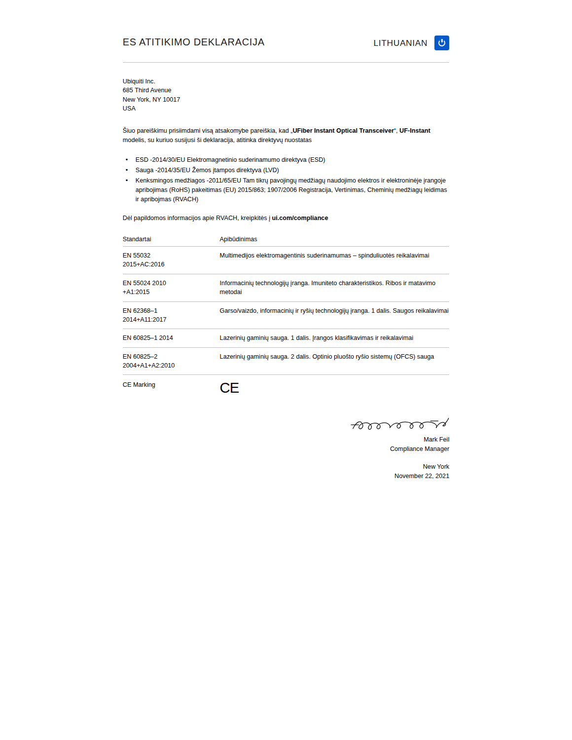ES ATITIKIMO DEKLARACIJA
LITHUANIAN
Ubiquiti Inc.
685 Third Avenue
New York, NY 10017
USA
Šiuo pareiškimu prisiimdami visą atsakomybe pareiškia, kad „UFiber Instant Optical Transceiver“, UF-Instant modelis, su kuriuo susijusi ši deklaracija, atitinka direktyvų nuostatas
ESD -2014/30/EU Elektromagnetinio suderinamumo direktyva (ESD)
Sauga -2014/35/EU Žemos įtampos direktyva (LVD)
Kenksmingos medžiagos -2011/65/EU Tam tikrų pavojingų medžiagų naudojimo elektros ir elektroninėje įrangoje apribojimas (RoHS) pakeitimas (EU) 2015/863; 1907/2006 Registracija, Vertinimas, Cheminių medžiagų leidimas ir apribojmas (RVACH)
Dėl papildomos informacijos apie RVACH, kreipkitės į ui.com/compliance
| Standartai | Apibūdinimas |
| --- | --- |
| EN 55032 2015+AC:2016 | Multimedijos elektromagentinis suderinamumas – spinduliuotės reikalavimai |
| EN 55024 2010 +A1:2015 | Informacinių technologijų įranga. Imuniteto charakteristikos. Ribos ir matavimo metodai |
| EN 62368–1 2014+A11:2017 | Garso/vaizdo, informacinių ir ryšių technologijų įranga. 1 dalis. Saugos reikalavimai |
| EN 60825–1 2014 | Lazerinių gaminių sauga. 1 dalis. Įrangos klasifikavimas ir reikalavimai |
| EN 60825–2 2004+A1+A2:2010 | Lazerinių gaminių sauga. 2 dalis. Optinio pluošto ryšio sistemų (OFCS) sauga |
| CE Marking | CE |
Mark Feil
Compliance Manager
New York
November 22, 2021